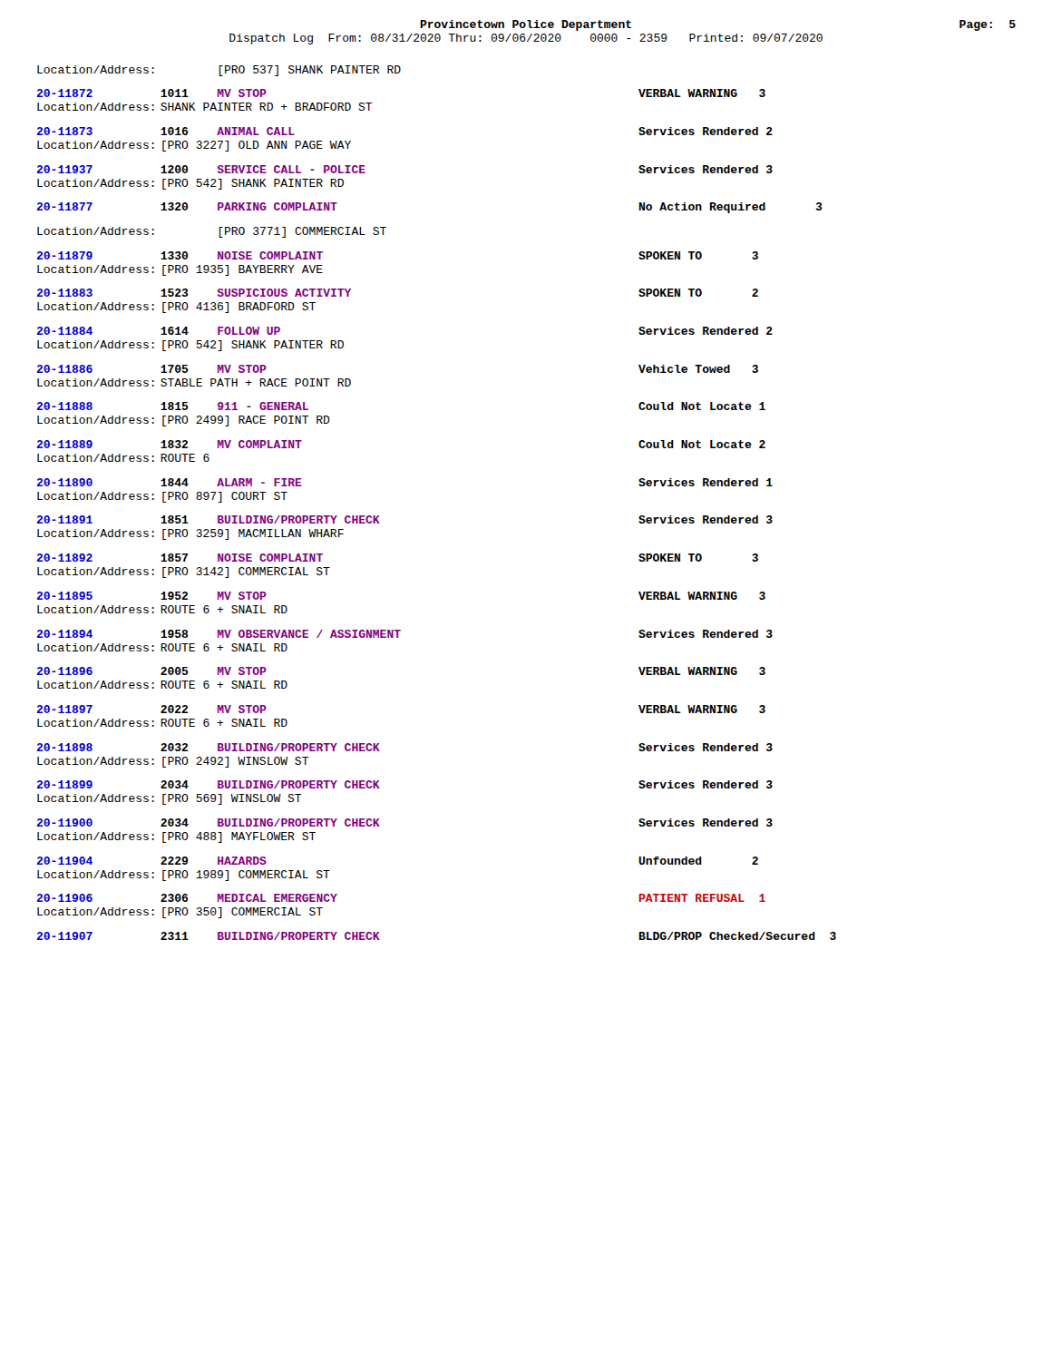Provincetown Police Department Page: 5
Dispatch Log From: 08/31/2020 Thru: 09/06/2020 0000 - 2359 Printed: 09/07/2020
| Location/Address: | [PRO 537] SHANK PAINTER RD |
| 20-11872 | 1011 | MV STOP | VERBAL WARNING 3 |
| Location/Address: | SHANK PAINTER RD + BRADFORD ST |
| 20-11873 | 1016 | ANIMAL CALL | Services Rendered 2 |
| Location/Address: | [PRO 3227] OLD ANN PAGE WAY |
| 20-11937 | 1200 | SERVICE CALL - POLICE | Services Rendered 3 |
| Location/Address: | [PRO 542] SHANK PAINTER RD |
| 20-11877 | 1320 | PARKING COMPLAINT | No Action Required 3 |
| Location/Address: | [PRO 3771] COMMERCIAL ST |
| 20-11879 | 1330 | NOISE COMPLAINT | SPOKEN TO 3 |
| Location/Address: | [PRO 1935] BAYBERRY AVE |
| 20-11883 | 1523 | SUSPICIOUS ACTIVITY | SPOKEN TO 2 |
| Location/Address: | [PRO 4136] BRADFORD ST |
| 20-11884 | 1614 | FOLLOW UP | Services Rendered 2 |
| Location/Address: | [PRO 542] SHANK PAINTER RD |
| 20-11886 | 1705 | MV STOP | Vehicle Towed 3 |
| Location/Address: | STABLE PATH + RACE POINT RD |
| 20-11888 | 1815 | 911 - GENERAL | Could Not Locate 1 |
| Location/Address: | [PRO 2499] RACE POINT RD |
| 20-11889 | 1832 | MV COMPLAINT | Could Not Locate 2 |
| Location/Address: | ROUTE 6 |
| 20-11890 | 1844 | ALARM - FIRE | Services Rendered 1 |
| Location/Address: | [PRO 897] COURT ST |
| 20-11891 | 1851 | BUILDING/PROPERTY CHECK | Services Rendered 3 |
| Location/Address: | [PRO 3259] MACMILLAN WHARF |
| 20-11892 | 1857 | NOISE COMPLAINT | SPOKEN TO 3 |
| Location/Address: | [PRO 3142] COMMERCIAL ST |
| 20-11895 | 1952 | MV STOP | VERBAL WARNING 3 |
| Location/Address: | ROUTE 6 + SNAIL RD |
| 20-11894 | 1958 | MV OBSERVANCE / ASSIGNMENT | Services Rendered 3 |
| Location/Address: | ROUTE 6 + SNAIL RD |
| 20-11896 | 2005 | MV STOP | VERBAL WARNING 3 |
| Location/Address: | ROUTE 6 + SNAIL RD |
| 20-11897 | 2022 | MV STOP | VERBAL WARNING 3 |
| Location/Address: | ROUTE 6 + SNAIL RD |
| 20-11898 | 2032 | BUILDING/PROPERTY CHECK | Services Rendered 3 |
| Location/Address: | [PRO 2492] WINSLOW ST |
| 20-11899 | 2034 | BUILDING/PROPERTY CHECK | Services Rendered 3 |
| Location/Address: | [PRO 569] WINSLOW ST |
| 20-11900 | 2034 | BUILDING/PROPERTY CHECK | Services Rendered 3 |
| Location/Address: | [PRO 488] MAYFLOWER ST |
| 20-11904 | 2229 | HAZARDS | Unfounded 2 |
| Location/Address: | [PRO 1989] COMMERCIAL ST |
| 20-11906 | 2306 | MEDICAL EMERGENCY | PATIENT REFUSAL 1 |
| Location/Address: | [PRO 350] COMMERCIAL ST |
| 20-11907 | 2311 | BUILDING/PROPERTY CHECK | BLDG/PROP Checked/Secured 3 |